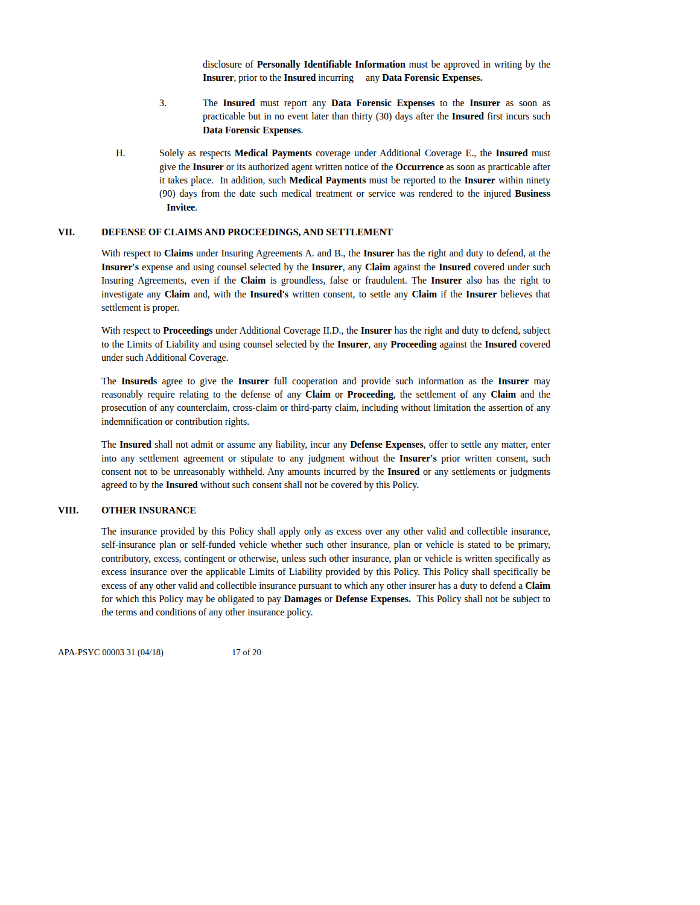disclosure of Personally Identifiable Information must be approved in writing by the Insurer, prior to the Insured incurring any Data Forensic Expenses.
3.
The Insured must report any Data Forensic Expenses to the Insurer as soon as practicable but in no event later than thirty (30) days after the Insured first incurs such Data Forensic Expenses.
H.
Solely as respects Medical Payments coverage under Additional Coverage E., the Insured must give the Insurer or its authorized agent written notice of the Occurrence as soon as practicable after it takes place. In addition, such Medical Payments must be reported to the Insurer within ninety (90) days from the date such medical treatment or service was rendered to the injured Business Invitee.
VII. DEFENSE OF CLAIMS AND PROCEEDINGS, AND SETTLEMENT
With respect to Claims under Insuring Agreements A. and B., the Insurer has the right and duty to defend, at the Insurer's expense and using counsel selected by the Insurer, any Claim against the Insured covered under such Insuring Agreements, even if the Claim is groundless, false or fraudulent. The Insurer also has the right to investigate any Claim and, with the Insured's written consent, to settle any Claim if the Insurer believes that settlement is proper.
With respect to Proceedings under Additional Coverage II.D., the Insurer has the right and duty to defend, subject to the Limits of Liability and using counsel selected by the Insurer, any Proceeding against the Insured covered under such Additional Coverage.
The Insureds agree to give the Insurer full cooperation and provide such information as the Insurer may reasonably require relating to the defense of any Claim or Proceeding, the settlement of any Claim and the prosecution of any counterclaim, cross-claim or third-party claim, including without limitation the assertion of any indemnification or contribution rights.
The Insured shall not admit or assume any liability, incur any Defense Expenses, offer to settle any matter, enter into any settlement agreement or stipulate to any judgment without the Insurer's prior written consent, such consent not to be unreasonably withheld. Any amounts incurred by the Insured or any settlements or judgments agreed to by the Insured without such consent shall not be covered by this Policy.
VIII. OTHER INSURANCE
The insurance provided by this Policy shall apply only as excess over any other valid and collectible insurance, self-insurance plan or self-funded vehicle whether such other insurance, plan or vehicle is stated to be primary, contributory, excess, contingent or otherwise, unless such other insurance, plan or vehicle is written specifically as excess insurance over the applicable Limits of Liability provided by this Policy. This Policy shall specifically be excess of any other valid and collectible insurance pursuant to which any other insurer has a duty to defend a Claim for which this Policy may be obligated to pay Damages or Defense Expenses. This Policy shall not be subject to the terms and conditions of any other insurance policy.
APA-PSYC 00003 31 (04/18)
17 of 20